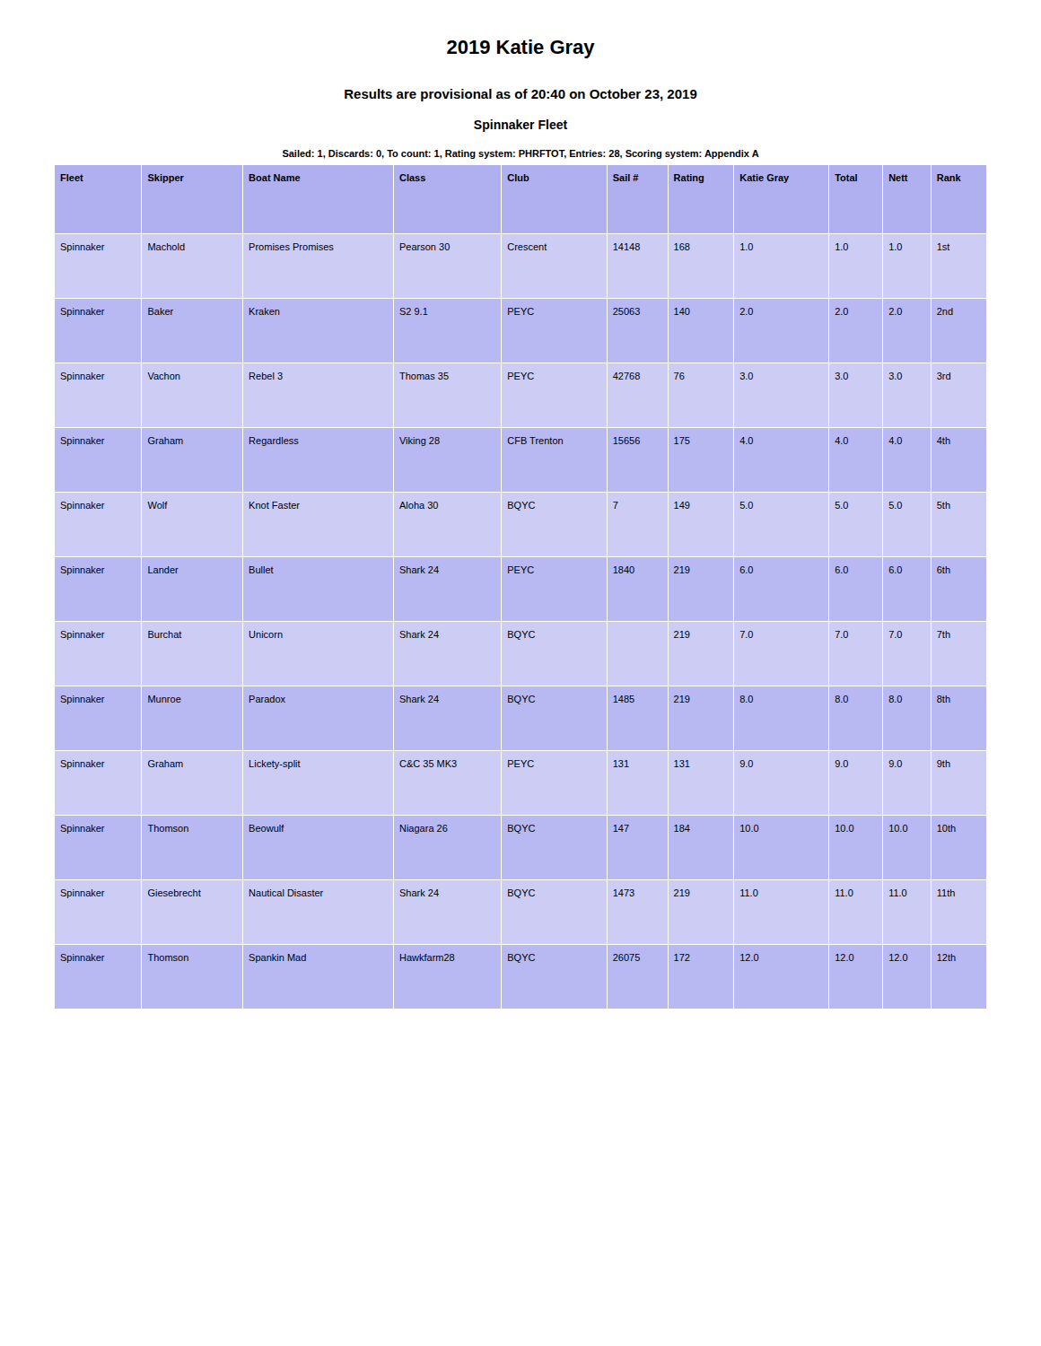2019 Katie Gray
Results are provisional as of 20:40 on October 23, 2019
Spinnaker Fleet
Sailed: 1, Discards: 0, To count: 1, Rating system: PHRFTOT, Entries: 28, Scoring system: Appendix A
| Fleet | Skipper | Boat Name | Class | Club | Sail # | Rating | Katie Gray | Total | Nett | Rank |
| --- | --- | --- | --- | --- | --- | --- | --- | --- | --- | --- |
| Spinnaker | Machold | Promises Promises | Pearson 30 | Crescent | 14148 | 168 | 1.0 | 1.0 | 1.0 | 1st |
| Spinnaker | Baker | Kraken | S2 9.1 | PEYC | 25063 | 140 | 2.0 | 2.0 | 2.0 | 2nd |
| Spinnaker | Vachon | Rebel 3 | Thomas 35 | PEYC | 42768 | 76 | 3.0 | 3.0 | 3.0 | 3rd |
| Spinnaker | Graham | Regardless | Viking 28 | CFB Trenton | 15656 | 175 | 4.0 | 4.0 | 4.0 | 4th |
| Spinnaker | Wolf | Knot Faster | Aloha 30 | BQYC | 7 | 149 | 5.0 | 5.0 | 5.0 | 5th |
| Spinnaker | Lander | Bullet | Shark 24 | PEYC | 1840 | 219 | 6.0 | 6.0 | 6.0 | 6th |
| Spinnaker | Burchat | Unicorn | Shark 24 | BQYC | | 219 | 7.0 | 7.0 | 7.0 | 7th |
| Spinnaker | Munroe | Paradox | Shark 24 | BQYC | 1485 | 219 | 8.0 | 8.0 | 8.0 | 8th |
| Spinnaker | Graham | Lickety-split | C&C 35 MK3 | PEYC | 131 | 131 | 9.0 | 9.0 | 9.0 | 9th |
| Spinnaker | Thomson | Beowulf | Niagara 26 | BQYC | 147 | 184 | 10.0 | 10.0 | 10.0 | 10th |
| Spinnaker | Giesebrecht | Nautical Disaster | Shark 24 | BQYC | 1473 | 219 | 11.0 | 11.0 | 11.0 | 11th |
| Spinnaker | Thomson | Spankin Mad | Hawkfarm28 | BQYC | 26075 | 172 | 12.0 | 12.0 | 12.0 | 12th |